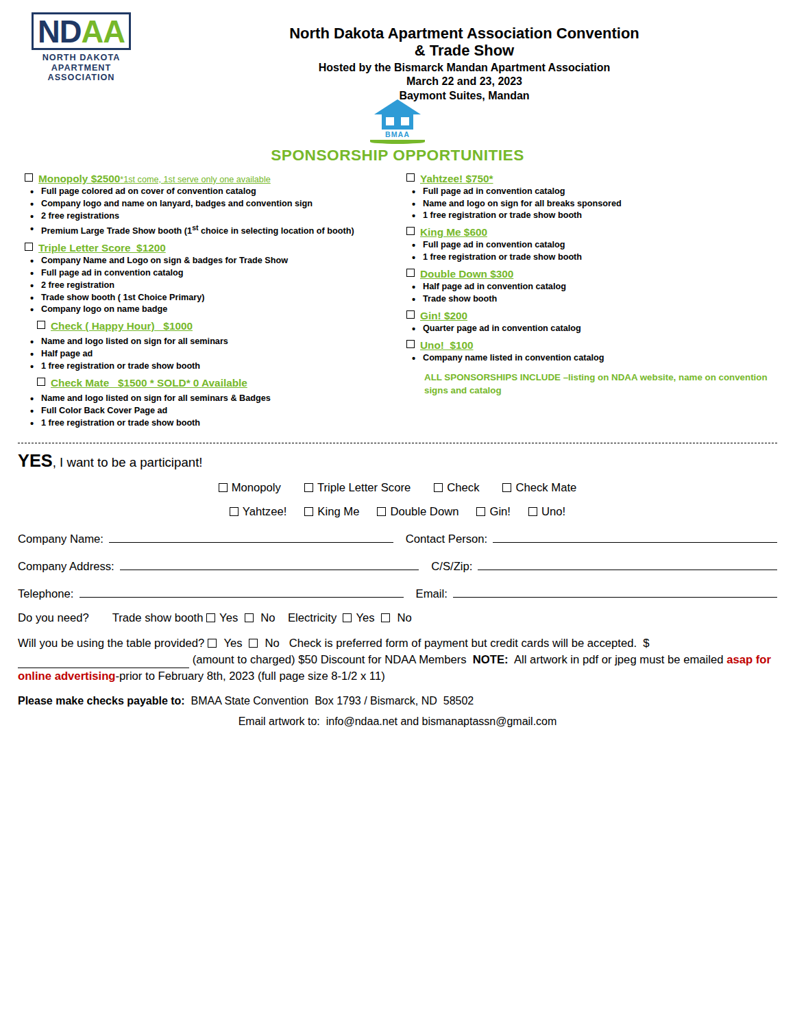NDAA
NORTH DAKOTA
APARTMENT ASSOCIATION
North Dakota Apartment Association Convention
& Trade Show
Hosted by the Bismarck Mandan Apartment Association
March 22 and 23, 2023
Baymont Suites, Mandan
BMAA
SPONSORSHIP OPPORTUNITIES
Monopoly $2500*1st come, 1st serve only one available
Full page colored ad on cover of convention catalog
Company logo and name on lanyard, badges and convention sign
2 free registrations
Premium Large Trade Show booth (1st choice in selecting location of booth)
Triple Letter Score $1200
Company Name and Logo on sign & badges for Trade Show
Full page ad in convention catalog
2 free registration
Trade show booth ( 1st Choice Primary)
Company logo on name badge
Check ( Happy Hour) $1000
Name and logo listed on sign for all seminars
Half page ad
1 free registration or trade show booth
Check Mate $1500 * SOLD* 0 Available
Name and logo listed on sign for all seminars & Badges
Full Color Back Cover Page ad
1 free registration or trade show booth
Yahtzee! $750*
Full page ad in convention catalog
Name and logo on sign for all breaks sponsored
1 free registration or trade show booth
King Me $600
Full page ad in convention catalog
1 free registration or trade show booth
Double Down $300
Half page ad in convention catalog
Trade show booth
Gin! $200
Quarter page ad in convention catalog
Uno! $100
Company name listed in convention catalog
ALL SPONSORSHIPS INCLUDE –listing on NDAA website, name on convention signs and catalog
YES, I want to be a participant!
Monopoly Triple Letter Score Check Check Mate
Yahtzee! King Me Double Down Gin! Uno!
Company Name:
Contact Person:
Company Address:
C/S/Zip:
Telephone:
Email:
Do you need? Trade show booth Yes No Electricity Yes No
Will you be using the table provided? Yes No Check is preferred form of payment but credit cards will be accepted. $ (amount to charged) $50 Discount for NDAA Members NOTE: All artwork in pdf or jpeg must be emailed asap for online advertising-prior to February 8th, 2023 (full page size 8-1/2 x 11)
Please make checks payable to: BMAA State Convention Box 1793 / Bismarck, ND 58502
Email artwork to: info@ndaa.net and bismanaptassn@gmail.com